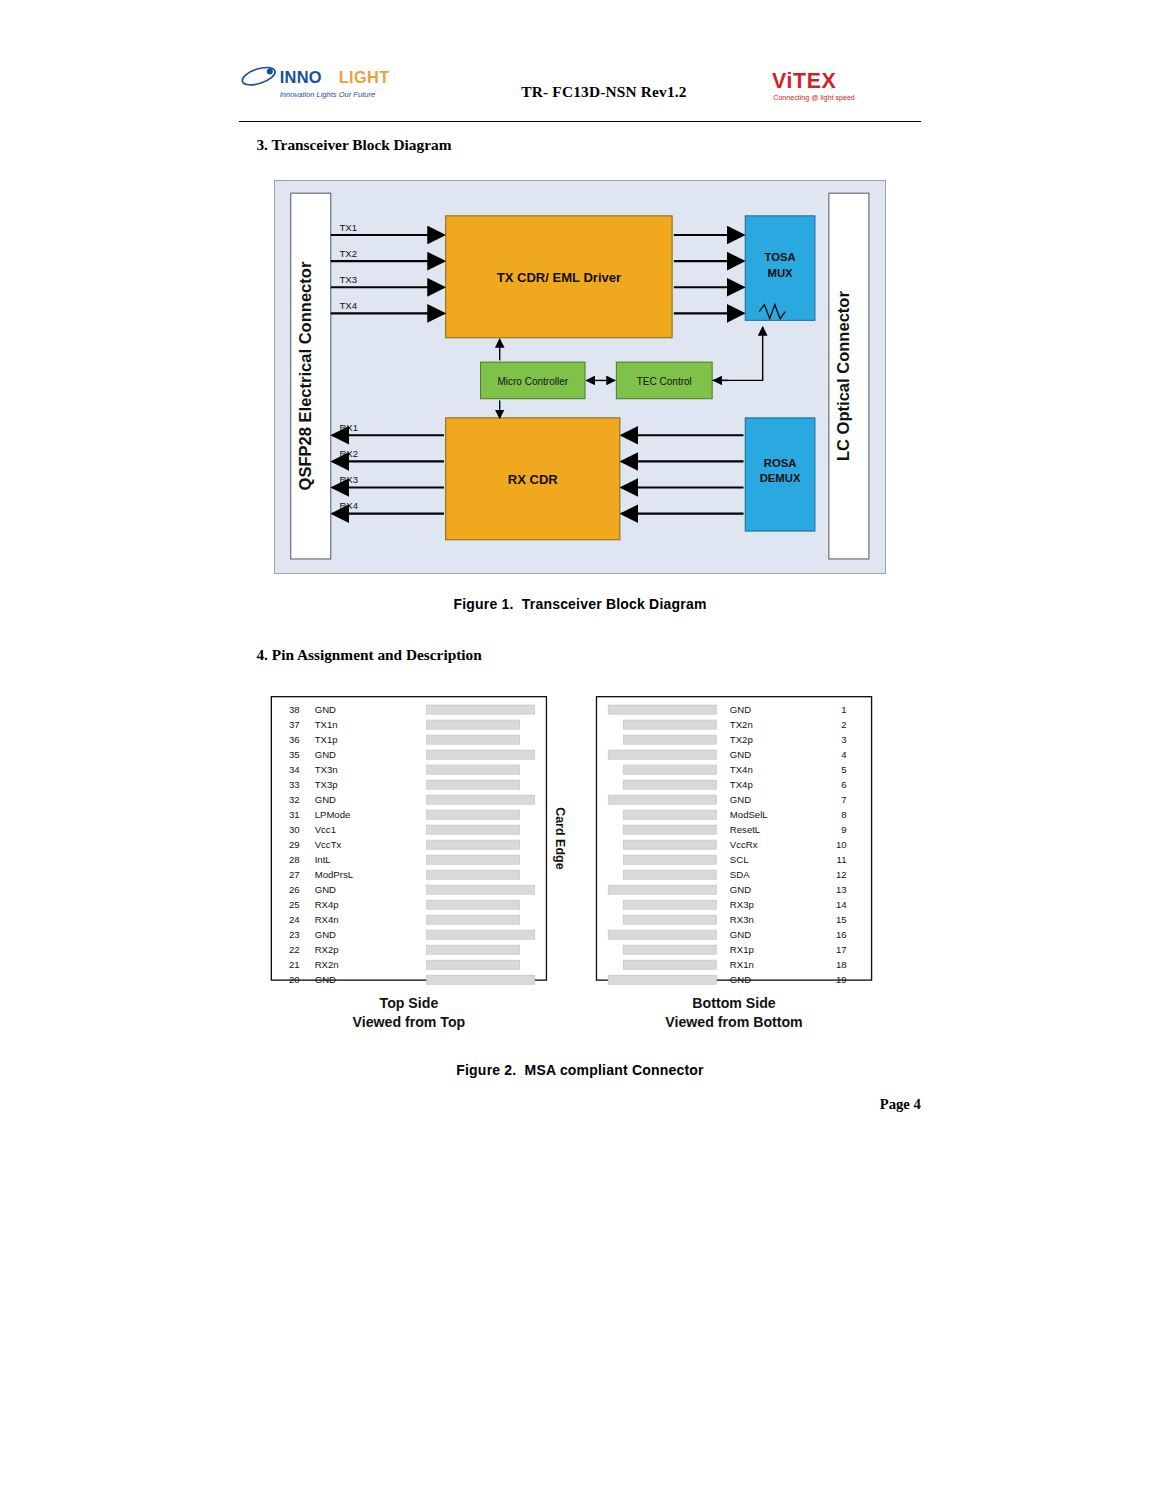INNO LIGHT Innovation Lights Our Future
TR- FC13D-NSN Rev1.2
ViTEX Connecting @ light speed
3. Transceiver Block Diagram
QSFP28 Electrical Connector LC Optical Connector TX CDR/ EML Driver RX CDR TOSA MUX ROSA DEMUX Micro Controller TEC Control TX1 TX2 TX3 TX4 RX1 RX2 RX3 RX4
Figure 1. Transceiver Block Diagram
4. Pin Assignment and Description
38 37 36 35 34 33 32 31 30 29 28 27 26 25 24 23 22 21 20 GND TX1n TX1p GND TX3n TX3p GND LPMode Vcc1 VccTx IntL ModPrsL GND RX4p RX4n GND RX2p RX2n GND Card Edge Top Side Viewed from Top GND TX2n TX2p GND TX4n TX4p GND ModSelL ResetL VccRx SCL SDA GND RX3p RX3n GND RX1p RX1n GND 1 2 3 4 5 6 7 8 9 10 11 12 13 14 15 16 17 18 19 Bottom Side Viewed from Bottom
Figure 2. MSA compliant Connector
Page 4